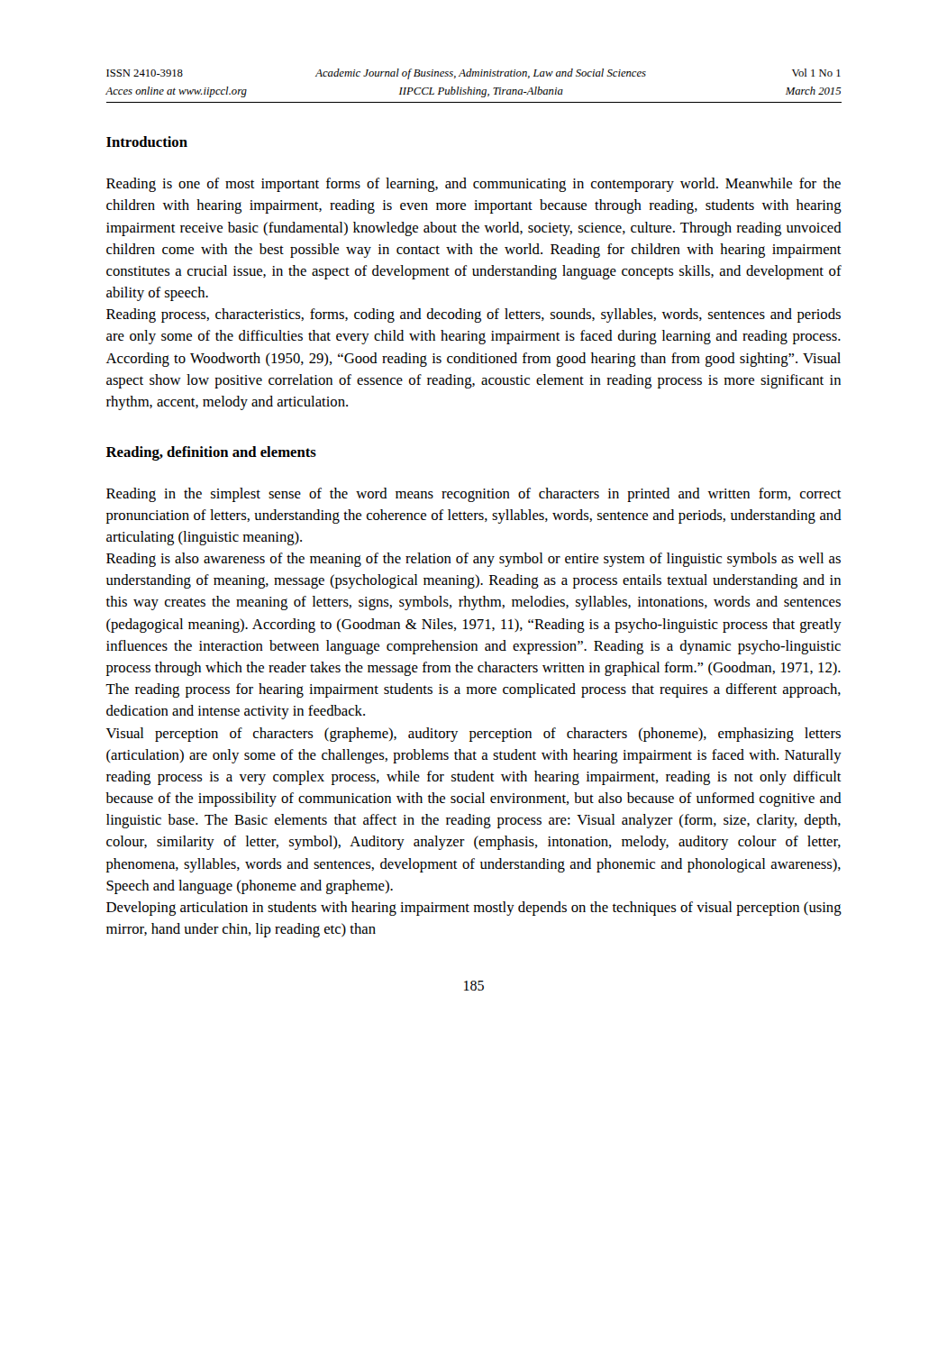| ISSN 2410-3918 | Academic Journal of Business, Administration, Law and Social Sciences | Vol 1 No 1 |
| Acces online at www.iipccl.org | IIPCCL Publishing, Tirana-Albania | March 2015 |
Introduction
Reading is one of most important forms of learning, and communicating in contemporary world. Meanwhile for the children with hearing impairment, reading is even more important because through reading, students with hearing impairment receive basic (fundamental) knowledge about the world, society, science, culture. Through reading unvoiced children come with the best possible way in contact with the world. Reading for children with hearing impairment constitutes a crucial issue, in the aspect of development of understanding language concepts skills, and development of ability of speech.
Reading process, characteristics, forms, coding and decoding of letters, sounds, syllables, words, sentences and periods are only some of the difficulties that every child with hearing impairment is faced during learning and reading process. According to Woodworth (1950, 29), “Good reading is conditioned from good hearing than from good sighting”. Visual aspect show low positive correlation of essence of reading, acoustic element in reading process is more significant in rhythm, accent, melody and articulation.
Reading, definition and elements
Reading in the simplest sense of the word means recognition of characters in printed and written form, correct pronunciation of letters, understanding the coherence of letters, syllables, words, sentence and periods, understanding and articulating (linguistic meaning).
Reading is also awareness of the meaning of the relation of any symbol or entire system of linguistic symbols as well as understanding of meaning, message (psychological meaning). Reading as a process entails textual understanding and in this way creates the meaning of letters, signs, symbols, rhythm, melodies, syllables, intonations, words and sentences (pedagogical meaning). According to (Goodman & Niles, 1971, 11), “Reading is a psycho-linguistic process that greatly influences the interaction between language comprehension and expression”. Reading is a dynamic psycho-linguistic process through which the reader takes the message from the characters written in graphical form.” (Goodman, 1971, 12). The reading process for hearing impairment students is a more complicated process that requires a different approach, dedication and intense activity in feedback.
Visual perception of characters (grapheme), auditory perception of characters (phoneme), emphasizing letters (articulation) are only some of the challenges, problems that a student with hearing impairment is faced with. Naturally reading process is a very complex process, while for student with hearing impairment, reading is not only difficult because of the impossibility of communication with the social environment, but also because of unformed cognitive and linguistic base. The Basic elements that affect in the reading process are: Visual analyzer (form, size, clarity, depth, colour, similarity of letter, symbol), Auditory analyzer (emphasis, intonation, melody, auditory colour of letter, phenomena, syllables, words and sentences, development of understanding and phonemic and phonological awareness), Speech and language (phoneme and grapheme).
Developing articulation in students with hearing impairment mostly depends on the techniques of visual perception (using mirror, hand under chin, lip reading etc) than
185